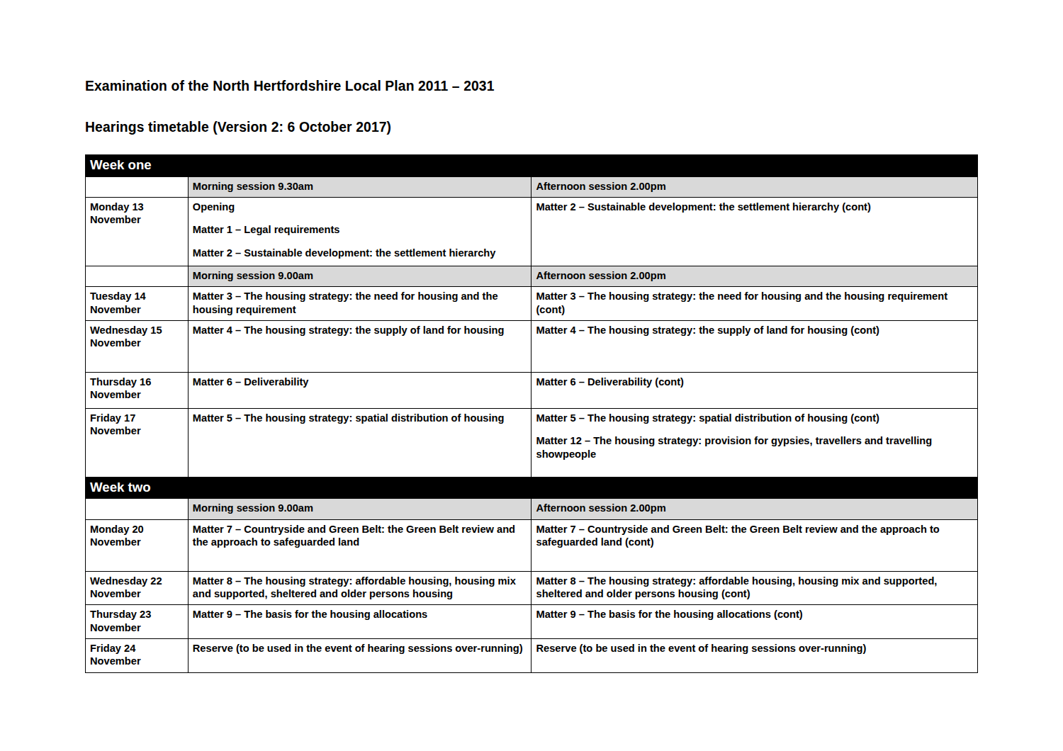Examination of the North Hertfordshire Local Plan 2011 – 2031
Hearings timetable (Version 2: 6 October 2017)
| Week one |
| | Morning session 9.30am | Afternoon session 2.00pm |
| Monday 13 November | Opening Matter 1 – Legal requirements Matter 2 – Sustainable development: the settlement hierarchy | Matter 2 – Sustainable development: the settlement hierarchy (cont) |
| | Morning session 9.00am | Afternoon session 2.00pm |
| Tuesday 14 November | Matter 3 – The housing strategy: the need for housing and the housing requirement | Matter 3 – The housing strategy: the need for housing and the housing requirement (cont) |
| Wednesday 15 November | Matter 4 – The housing strategy: the supply of land for housing | Matter 4 – The housing strategy: the supply of land for housing (cont) |
| Thursday 16 November | Matter 6 – Deliverability | Matter 6 – Deliverability (cont) |
| Friday 17 November | Matter 5 – The housing strategy: spatial distribution of housing | Matter 5 – The housing strategy: spatial distribution of housing (cont) Matter 12 – The housing strategy: provision for gypsies, travellers and travelling showpeople |
| Week two |
| | Morning session 9.00am | Afternoon session 2.00pm |
| Monday 20 November | Matter 7 – Countryside and Green Belt: the Green Belt review and the approach to safeguarded land | Matter 7 – Countryside and Green Belt: the Green Belt review and the approach to safeguarded land (cont) |
| Wednesday 22 November | Matter 8 – The housing strategy: affordable housing, housing mix and supported, sheltered and older persons housing | Matter 8 – The housing strategy: affordable housing, housing mix and supported, sheltered and older persons housing (cont) |
| Thursday 23 November | Matter 9 – The basis for the housing allocations | Matter 9 – The basis for the housing allocations (cont) |
| Friday 24 November | Reserve (to be used in the event of hearing sessions over-running) | Reserve (to be used in the event of hearing sessions over-running) |